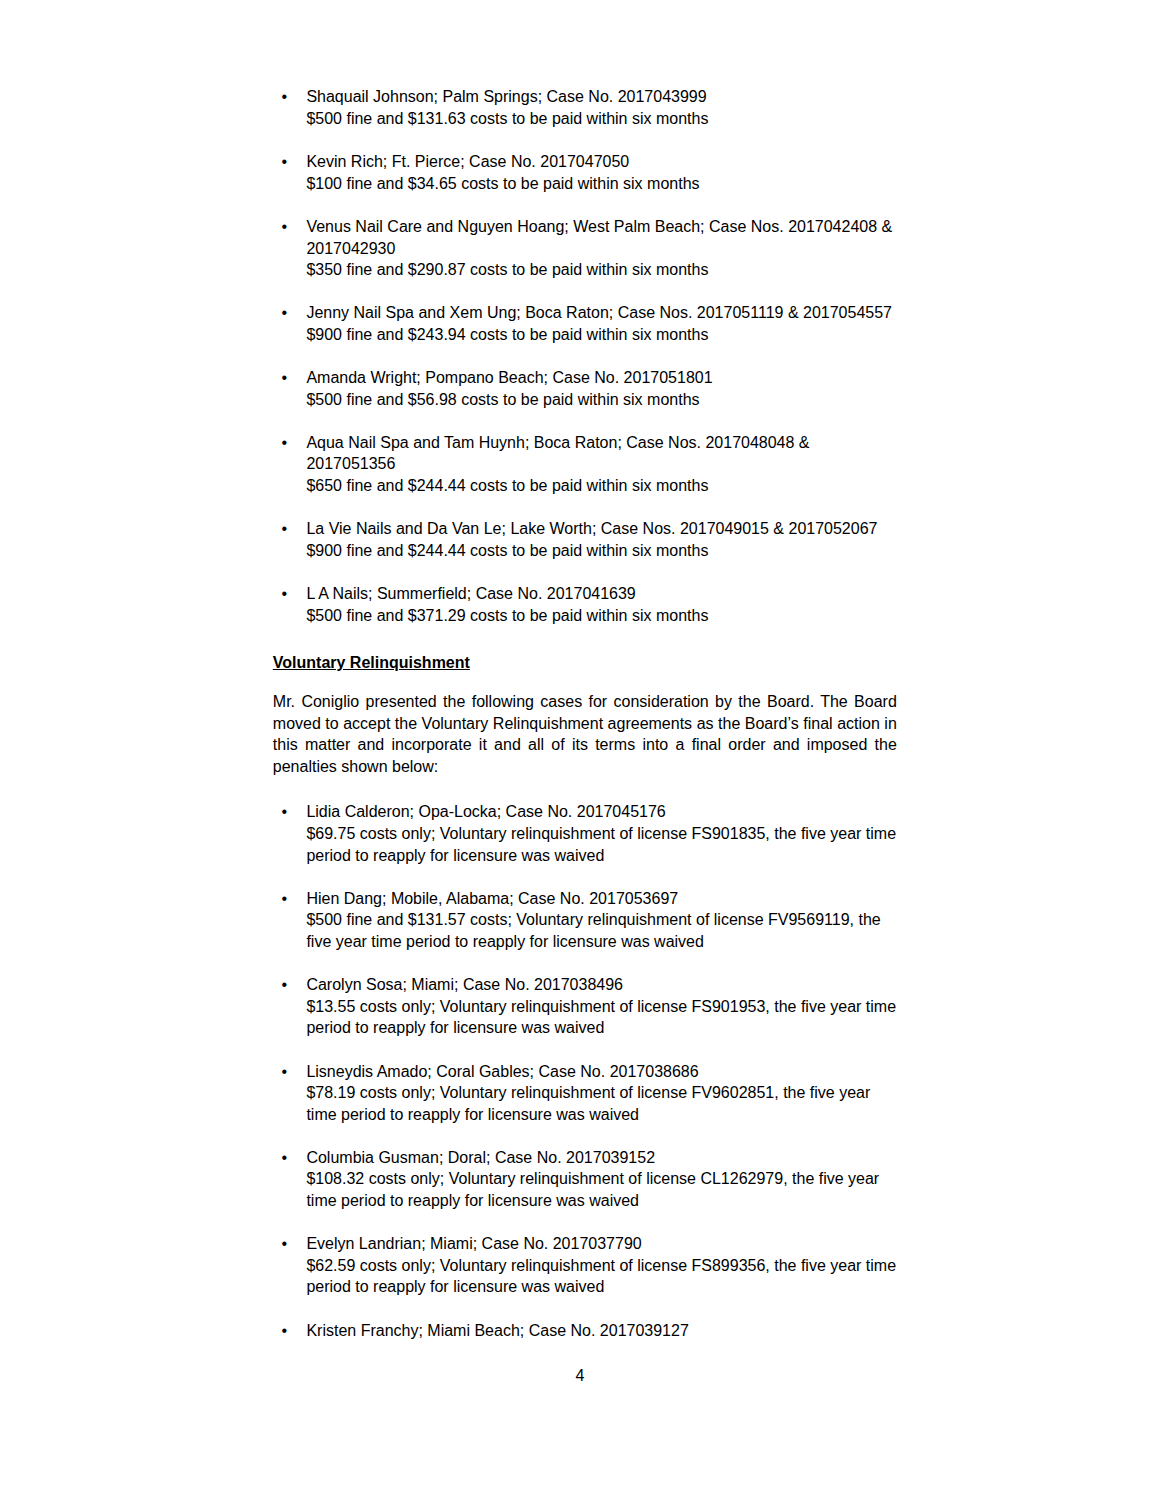Shaquail Johnson; Palm Springs; Case No. 2017043999 $500 fine and $131.63 costs to be paid within six months
Kevin Rich; Ft. Pierce; Case No. 2017047050 $100 fine and $34.65 costs to be paid within six months
Venus Nail Care and Nguyen Hoang; West Palm Beach; Case Nos. 2017042408 & 2017042930 $350 fine and $290.87 costs to be paid within six months
Jenny Nail Spa and Xem Ung; Boca Raton; Case Nos. 2017051119 & 2017054557 $900 fine and $243.94 costs to be paid within six months
Amanda Wright; Pompano Beach; Case No. 2017051801 $500 fine and $56.98 costs to be paid within six months
Aqua Nail Spa and Tam Huynh; Boca Raton; Case Nos. 2017048048 & 2017051356 $650 fine and $244.44 costs to be paid within six months
La Vie Nails and Da Van Le; Lake Worth; Case Nos. 2017049015 & 2017052067 $900 fine and $244.44 costs to be paid within six months
L A Nails; Summerfield; Case No. 2017041639 $500 fine and $371.29 costs to be paid within six months
Voluntary Relinquishment
Mr. Coniglio presented the following cases for consideration by the Board. The Board moved to accept the Voluntary Relinquishment agreements as the Board’s final action in this matter and incorporate it and all of its terms into a final order and imposed the penalties shown below:
Lidia Calderon; Opa-Locka; Case No. 2017045176 $69.75 costs only; Voluntary relinquishment of license FS901835, the five year time period to reapply for licensure was waived
Hien Dang; Mobile, Alabama; Case No. 2017053697 $500 fine and $131.57 costs; Voluntary relinquishment of license FV9569119, the five year time period to reapply for licensure was waived
Carolyn Sosa; Miami; Case No. 2017038496 $13.55 costs only; Voluntary relinquishment of license FS901953, the five year time period to reapply for licensure was waived
Lisneydis Amado; Coral Gables; Case No. 2017038686 $78.19 costs only; Voluntary relinquishment of license FV9602851, the five year time period to reapply for licensure was waived
Columbia Gusman; Doral; Case No. 2017039152 $108.32 costs only; Voluntary relinquishment of license CL1262979, the five year time period to reapply for licensure was waived
Evelyn Landrian; Miami; Case No. 2017037790 $62.59 costs only; Voluntary relinquishment of license FS899356, the five year time period to reapply for licensure was waived
Kristen Franchy; Miami Beach; Case No. 2017039127
4